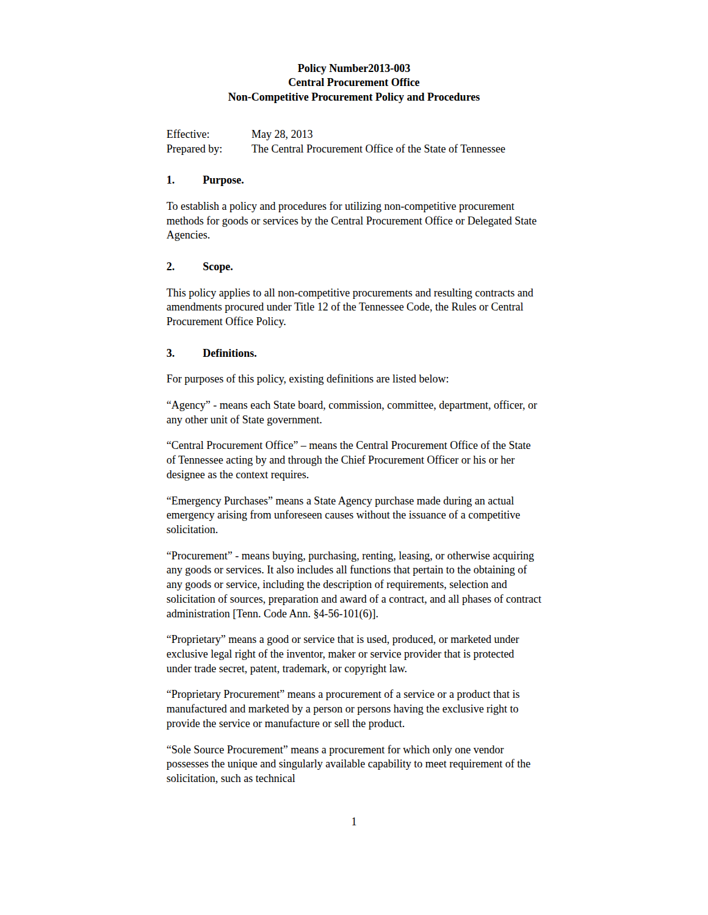Policy Number2013-003
Central Procurement Office
Non-Competitive Procurement Policy and Procedures
Effective: May 28, 2013
Prepared by: The Central Procurement Office of the State of Tennessee
1. Purpose.
To establish a policy and procedures for utilizing non-competitive procurement methods for goods or services by the Central Procurement Office or Delegated State Agencies.
2. Scope.
This policy applies to all non-competitive procurements and resulting contracts and amendments procured under Title 12 of the Tennessee Code, the Rules or Central Procurement Office Policy.
3. Definitions.
For purposes of this policy, existing definitions are listed below:
“Agency” - means each State board, commission, committee, department, officer, or any other unit of State government.
“Central Procurement Office” – means the Central Procurement Office of the State of Tennessee acting by and through the Chief Procurement Officer or his or her designee as the context requires.
“Emergency Purchases” means a State Agency purchase made during an actual emergency arising from unforeseen causes without the issuance of a competitive solicitation.
“Procurement” - means buying, purchasing, renting, leasing, or otherwise acquiring any goods or services. It also includes all functions that pertain to the obtaining of any goods or service, including the description of requirements, selection and solicitation of sources, preparation and award of a contract, and all phases of contract administration [Tenn. Code Ann. §4-56-101(6)].
“Proprietary” means a good or service that is used, produced, or marketed under exclusive legal right of the inventor, maker or service provider that is protected under trade secret, patent, trademark, or copyright law.
“Proprietary Procurement” means a procurement of a service or a product that is manufactured and marketed by a person or persons having the exclusive right to provide the service or manufacture or sell the product.
“Sole Source Procurement” means a procurement for which only one vendor possesses the unique and singularly available capability to meet requirement of the solicitation, such as technical
1